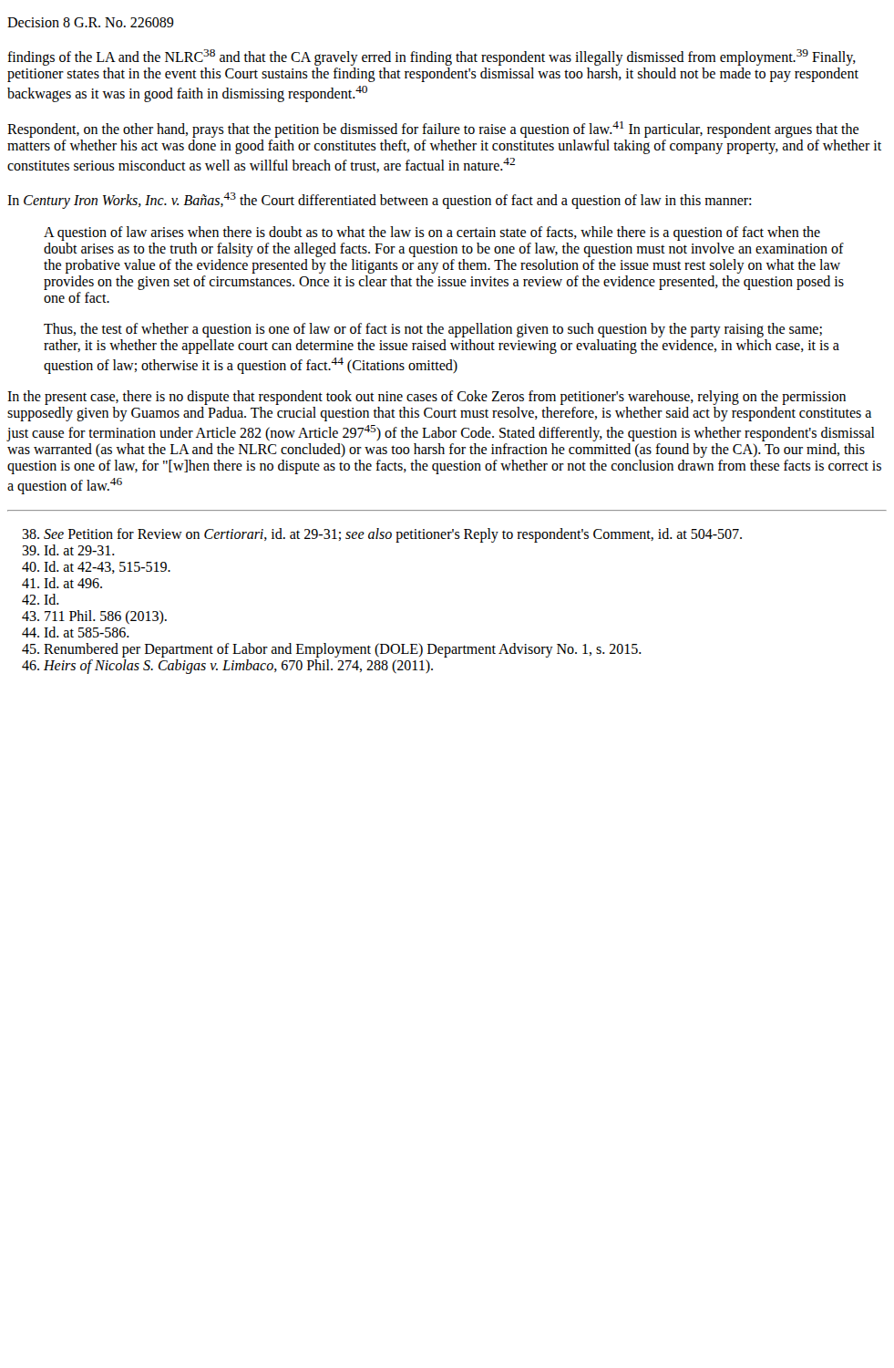Decision 8 G.R. No. 226089
findings of the LA and the NLRC38 and that the CA gravely erred in finding that respondent was illegally dismissed from employment.39 Finally, petitioner states that in the event this Court sustains the finding that respondent's dismissal was too harsh, it should not be made to pay respondent backwages as it was in good faith in dismissing respondent.40
Respondent, on the other hand, prays that the petition be dismissed for failure to raise a question of law.41 In particular, respondent argues that the matters of whether his act was done in good faith or constitutes theft, of whether it constitutes unlawful taking of company property, and of whether it constitutes serious misconduct as well as willful breach of trust, are factual in nature.42
In Century Iron Works, Inc. v. Bañas,43 the Court differentiated between a question of fact and a question of law in this manner:
A question of law arises when there is doubt as to what the law is on a certain state of facts, while there is a question of fact when the doubt arises as to the truth or falsity of the alleged facts. For a question to be one of law, the question must not involve an examination of the probative value of the evidence presented by the litigants or any of them. The resolution of the issue must rest solely on what the law provides on the given set of circumstances. Once it is clear that the issue invites a review of the evidence presented, the question posed is one of fact.
Thus, the test of whether a question is one of law or of fact is not the appellation given to such question by the party raising the same; rather, it is whether the appellate court can determine the issue raised without reviewing or evaluating the evidence, in which case, it is a question of law; otherwise it is a question of fact.44 (Citations omitted)
In the present case, there is no dispute that respondent took out nine cases of Coke Zeros from petitioner's warehouse, relying on the permission supposedly given by Guamos and Padua. The crucial question that this Court must resolve, therefore, is whether said act by respondent constitutes a just cause for termination under Article 282 (now Article 29745) of the Labor Code. Stated differently, the question is whether respondent's dismissal was warranted (as what the LA and the NLRC concluded) or was too harsh for the infraction he committed (as found by the CA). To our mind, this question is one of law, for "[w]hen there is no dispute as to the facts, the question of whether or not the conclusion drawn from these facts is correct is a question of law.46
See Petition for Review on Certiorari, id. at 29-31; see also petitioner's Reply to respondent's Comment, id. at 504-507.
Id. at 29-31.
Id. at 42-43, 515-519.
Id. at 496.
Id.
711 Phil. 586 (2013).
Id. at 585-586.
Renumbered per Department of Labor and Employment (DOLE) Department Advisory No. 1, s. 2015.
Heirs of Nicolas S. Cabigas v. Limbaco, 670 Phil. 274, 288 (2011).